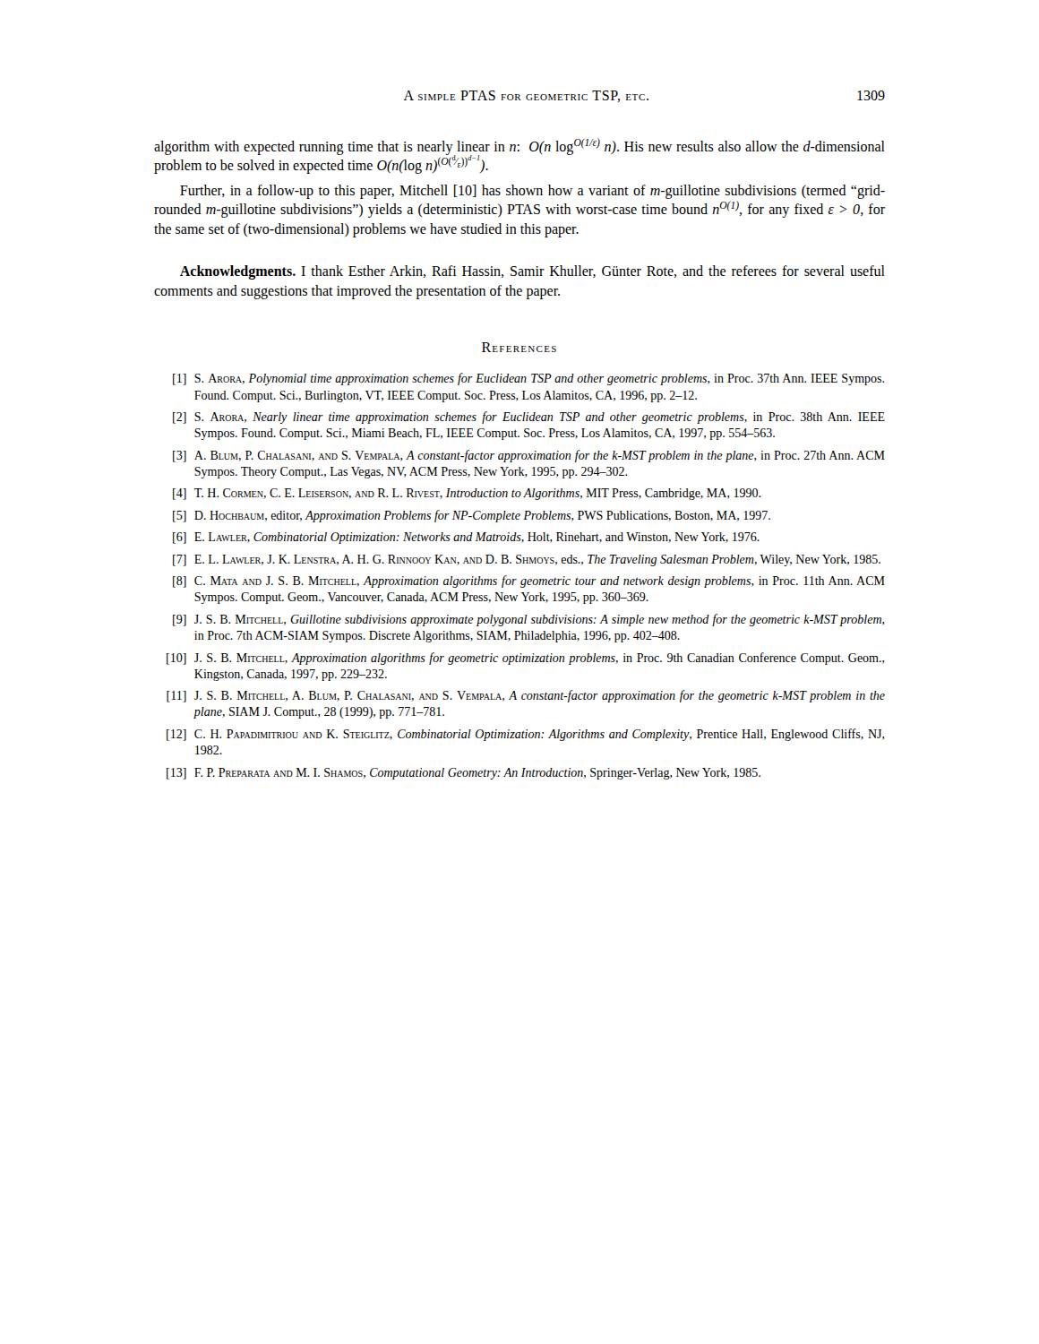A simple PTAS for geometric TSP, etc. 1309
algorithm with expected running time that is nearly linear in n: O(n logO(1/ε) n). His new results also allow the d-dimensional problem to be solved in expected time O(n(log n)(O(d⁄ε))d−1).
Further, in a follow-up to this paper, Mitchell [10] has shown how a variant of m-guillotine subdivisions (termed “grid-rounded m-guillotine subdivisions”) yields a (deterministic) PTAS with worst-case time bound nO(1), for any fixed ε > 0, for the same set of (two-dimensional) problems we have studied in this paper.
Acknowledgments. I thank Esther Arkin, Rafi Hassin, Samir Khuller, Günter Rote, and the referees for several useful comments and suggestions that improved the presentation of the paper.
References
[1] S. Arora, Polynomial time approximation schemes for Euclidean TSP and other geometric problems, in Proc. 37th Ann. IEEE Sympos. Found. Comput. Sci., Burlington, VT, IEEE Comput. Soc. Press, Los Alamitos, CA, 1996, pp. 2–12.
[2] S. Arora, Nearly linear time approximation schemes for Euclidean TSP and other geometric problems, in Proc. 38th Ann. IEEE Sympos. Found. Comput. Sci., Miami Beach, FL, IEEE Comput. Soc. Press, Los Alamitos, CA, 1997, pp. 554–563.
[3] A. Blum, P. Chalasani, and S. Vempala, A constant-factor approximation for the k-MST problem in the plane, in Proc. 27th Ann. ACM Sympos. Theory Comput., Las Vegas, NV, ACM Press, New York, 1995, pp. 294–302.
[4] T. H. Cormen, C. E. Leiserson, and R. L. Rivest, Introduction to Algorithms, MIT Press, Cambridge, MA, 1990.
[5] D. Hochbaum, editor, Approximation Problems for NP-Complete Problems, PWS Publications, Boston, MA, 1997.
[6] E. Lawler, Combinatorial Optimization: Networks and Matroids, Holt, Rinehart, and Winston, New York, 1976.
[7] E. L. Lawler, J. K. Lenstra, A. H. G. Rinnooy Kan, and D. B. Shmoys, eds., The Traveling Salesman Problem, Wiley, New York, 1985.
[8] C. Mata and J. S. B. Mitchell, Approximation algorithms for geometric tour and network design problems, in Proc. 11th Ann. ACM Sympos. Comput. Geom., Vancouver, Canada, ACM Press, New York, 1995, pp. 360–369.
[9] J. S. B. Mitchell, Guillotine subdivisions approximate polygonal subdivisions: A simple new method for the geometric k-MST problem, in Proc. 7th ACM-SIAM Sympos. Discrete Algorithms, SIAM, Philadelphia, 1996, pp. 402–408.
[10] J. S. B. Mitchell, Approximation algorithms for geometric optimization problems, in Proc. 9th Canadian Conference Comput. Geom., Kingston, Canada, 1997, pp. 229–232.
[11] J. S. B. Mitchell, A. Blum, P. Chalasani, and S. Vempala, A constant-factor approximation for the geometric k-MST problem in the plane, SIAM J. Comput., 28 (1999), pp. 771–781.
[12] C. H. Papadimitriou and K. Steiglitz, Combinatorial Optimization: Algorithms and Complexity, Prentice Hall, Englewood Cliffs, NJ, 1982.
[13] F. P. Preparata and M. I. Shamos, Computational Geometry: An Introduction, Springer-Verlag, New York, 1985.